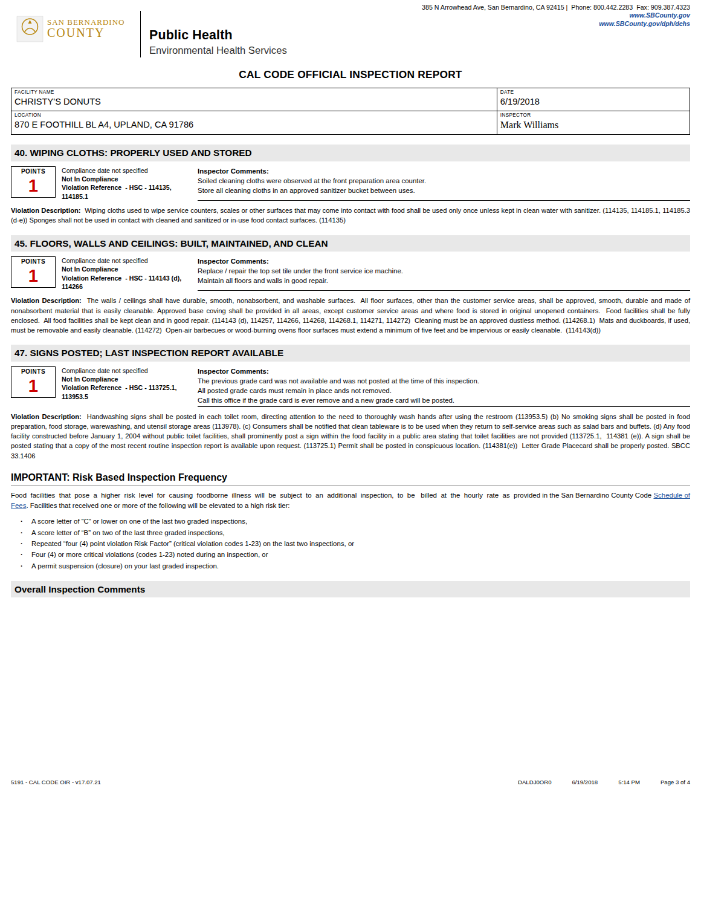385 N Arrowhead Ave, San Bernardino, CA 92415 | Phone: 800.442.2283 Fax: 909.387.4323
www.SBCounty.gov
www.SBCounty.gov/dph/dehs
Public Health
Environmental Health Services
CAL CODE OFFICIAL INSPECTION REPORT
| FACILITY NAME CHRISTY'S DONUTS | DATE 6/19/2018 |
| LOCATION 870 E FOOTHILL BL A4, UPLAND, CA 91786 | INSPECTOR Mark Williams |
40. WIPING CLOTHS: PROPERLY USED AND STORED
POINTS
1
Compliance date not specified
Not In Compliance
Violation Reference - HSC - 114135, 114185.1
Inspector Comments:
Soiled cleaning cloths were observed at the front preparation area counter.
Store all cleaning cloths in an approved sanitizer bucket between uses.
Violation Description: Wiping cloths used to wipe service counters, scales or other surfaces that may come into contact with food shall be used only once unless kept in clean water with sanitizer. (114135, 114185.1, 114185.3 (d-e)) Sponges shall not be used in contact with cleaned and sanitized or in-use food contact surfaces. (114135)
45. FLOORS, WALLS AND CEILINGS: BUILT, MAINTAINED, AND CLEAN
POINTS
1
Compliance date not specified
Not In Compliance
Violation Reference - HSC - 114143 (d), 114266
Inspector Comments:
Replace / repair the top set tile under the front service ice machine.
Maintain all floors and walls in good repair.
Violation Description: The walls / ceilings shall have durable, smooth, nonabsorbent, and washable surfaces. All floor surfaces, other than the customer service areas, shall be approved, smooth, durable and made of nonabsorbent material that is easily cleanable. Approved base coving shall be provided in all areas, except customer service areas and where food is stored in original unopened containers. Food facilities shall be fully enclosed. All food facilities shall be kept clean and in good repair. (114143 (d), 114257, 114266, 114268, 114268.1, 114271, 114272) Cleaning must be an approved dustless method. (114268.1) Mats and duckboards, if used, must be removable and easily cleanable. (114272) Open-air barbecues or wood-burning ovens floor surfaces must extend a minimum of five feet and be impervious or easily cleanable. (114143(d))
47. SIGNS POSTED; LAST INSPECTION REPORT AVAILABLE
POINTS
1
Compliance date not specified
Not In Compliance
Violation Reference - HSC - 113725.1, 113953.5
Inspector Comments:
The previous grade card was not available and was not posted at the time of this inspection.
All posted grade cards must remain in place ands not removed.
Call this office if the grade card is ever remove and a new grade card will be posted.
Violation Description: Handwashing signs shall be posted in each toilet room, directing attention to the need to thoroughly wash hands after using the restroom (113953.5) (b) No smoking signs shall be posted in food preparation, food storage, warewashing, and utensil storage areas (113978). (c) Consumers shall be notified that clean tableware is to be used when they return to self-service areas such as salad bars and buffets. (d) Any food facility constructed before January 1, 2004 without public toilet facilities, shall prominently post a sign within the food facility in a public area stating that toilet facilities are not provided (113725.1, 114381 (e)). A sign shall be posted stating that a copy of the most recent routine inspection report is available upon request. (113725.1) Permit shall be posted in conspicuous location. (114381(e)) Letter Grade Placecard shall be properly posted. SBCC 33.1406
IMPORTANT: Risk Based Inspection Frequency
Food facilities that pose a higher risk level for causing foodborne illness will be subject to an additional inspection, to be billed at the hourly rate as provided in the San Bernardino County Code Schedule of Fees. Facilities that received one or more of the following will be elevated to a high risk tier:
A score letter of “C” or lower on one of the last two graded inspections,
A score letter of “B” on two of the last three graded inspections,
Repeated “four (4) point violation Risk Factor” (critical violation codes 1-23) on the last two inspections, or
Four (4) or more critical violations (codes 1-23) noted during an inspection, or
A permit suspension (closure) on your last graded inspection.
Overall Inspection Comments
5191 - CAL CODE OIR - v17.07.21
DALDJ0OR0 6/19/2018 5:14 PM Page 3 of 4